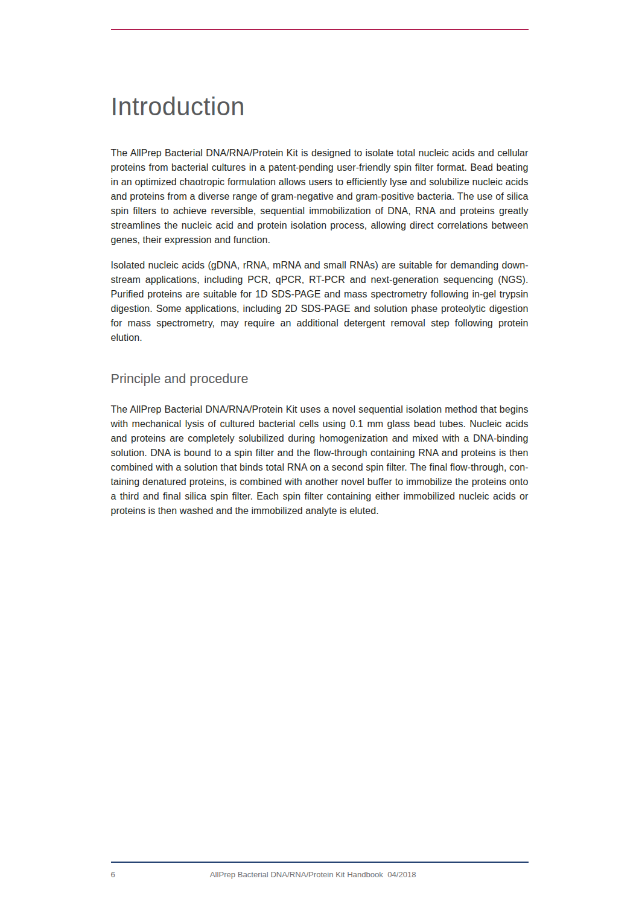Introduction
The AllPrep Bacterial DNA/RNA/Protein Kit is designed to isolate total nucleic acids and cellular proteins from bacterial cultures in a patent-pending user-friendly spin filter format. Bead beating in an optimized chaotropic formulation allows users to efficiently lyse and solubilize nucleic acids and proteins from a diverse range of gram-negative and gram-positive bacteria. The use of silica spin filters to achieve reversible, sequential immobilization of DNA, RNA and proteins greatly streamlines the nucleic acid and protein isolation process, allowing direct correlations between genes, their expression and function.
Isolated nucleic acids (gDNA, rRNA, mRNA and small RNAs) are suitable for demanding downstream applications, including PCR, qPCR, RT-PCR and next-generation sequencing (NGS). Purified proteins are suitable for 1D SDS-PAGE and mass spectrometry following in-gel trypsin digestion. Some applications, including 2D SDS-PAGE and solution phase proteolytic digestion for mass spectrometry, may require an additional detergent removal step following protein elution.
Principle and procedure
The AllPrep Bacterial DNA/RNA/Protein Kit uses a novel sequential isolation method that begins with mechanical lysis of cultured bacterial cells using 0.1 mm glass bead tubes. Nucleic acids and proteins are completely solubilized during homogenization and mixed with a DNA-binding solution. DNA is bound to a spin filter and the flow-through containing RNA and proteins is then combined with a solution that binds total RNA on a second spin filter. The final flow-through, containing denatured proteins, is combined with another novel buffer to immobilize the proteins onto a third and final silica spin filter. Each spin filter containing either immobilized nucleic acids or proteins is then washed and the immobilized analyte is eluted.
6 AllPrep Bacterial DNA/RNA/Protein Kit Handbook 04/2018